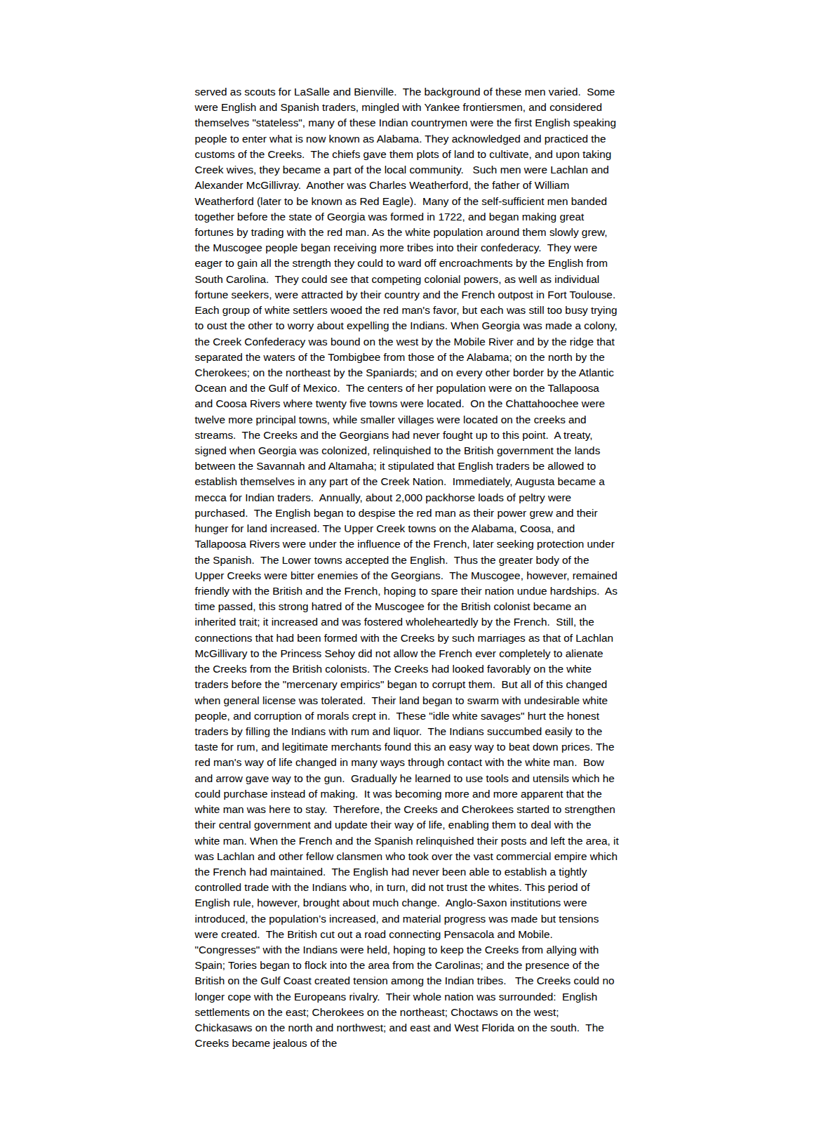served as scouts for LaSalle and Bienville. The background of these men varied. Some were English and Spanish traders, mingled with Yankee frontiersmen, and considered themselves "stateless", many of these Indian countrymen were the first English speaking people to enter what is now known as Alabama. They acknowledged and practiced the customs of the Creeks. The chiefs gave them plots of land to cultivate, and upon taking Creek wives, they became a part of the local community. Such men were Lachlan and Alexander McGillivray. Another was Charles Weatherford, the father of William Weatherford (later to be known as Red Eagle). Many of the self-sufficient men banded together before the state of Georgia was formed in 1722, and began making great fortunes by trading with the red man. As the white population around them slowly grew, the Muscogee people began receiving more tribes into their confederacy. They were eager to gain all the strength they could to ward off encroachments by the English from South Carolina. They could see that competing colonial powers, as well as individual fortune seekers, were attracted by their country and the French outpost in Fort Toulouse. Each group of white settlers wooed the red man's favor, but each was still too busy trying to oust the other to worry about expelling the Indians. When Georgia was made a colony, the Creek Confederacy was bound on the west by the Mobile River and by the ridge that separated the waters of the Tombigbee from those of the Alabama; on the north by the Cherokees; on the northeast by the Spaniards; and on every other border by the Atlantic Ocean and the Gulf of Mexico. The centers of her population were on the Tallapoosa and Coosa Rivers where twenty five towns were located. On the Chattahoochee were twelve more principal towns, while smaller villages were located on the creeks and streams. The Creeks and the Georgians had never fought up to this point. A treaty, signed when Georgia was colonized, relinquished to the British government the lands between the Savannah and Altamaha; it stipulated that English traders be allowed to establish themselves in any part of the Creek Nation. Immediately, Augusta became a mecca for Indian traders. Annually, about 2,000 packhorse loads of peltry were purchased. The English began to despise the red man as their power grew and their hunger for land increased. The Upper Creek towns on the Alabama, Coosa, and Tallapoosa Rivers were under the influence of the French, later seeking protection under the Spanish. The Lower towns accepted the English. Thus the greater body of the Upper Creeks were bitter enemies of the Georgians. The Muscogee, however, remained friendly with the British and the French, hoping to spare their nation undue hardships. As time passed, this strong hatred of the Muscogee for the British colonist became an inherited trait; it increased and was fostered wholeheartedly by the French. Still, the connections that had been formed with the Creeks by such marriages as that of Lachlan McGillivary to the Princess Sehoy did not allow the French ever completely to alienate the Creeks from the British colonists. The Creeks had looked favorably on the white traders before the "mercenary empirics" began to corrupt them. But all of this changed when general license was tolerated. Their land began to swarm with undesirable white people, and corruption of morals crept in. These "idle white savages" hurt the honest traders by filling the Indians with rum and liquor. The Indians succumbed easily to the taste for rum, and legitimate merchants found this an easy way to beat down prices. The red man's way of life changed in many ways through contact with the white man. Bow and arrow gave way to the gun. Gradually he learned to use tools and utensils which he could purchase instead of making. It was becoming more and more apparent that the white man was here to stay. Therefore, the Creeks and Cherokees started to strengthen their central government and update their way of life, enabling them to deal with the white man. When the French and the Spanish relinquished their posts and left the area, it was Lachlan and other fellow clansmen who took over the vast commercial empire which the French had maintained. The English had never been able to establish a tightly controlled trade with the Indians who, in turn, did not trust the whites. This period of English rule, however, brought about much change. Anglo-Saxon institutions were introduced, the population’s increased, and material progress was made but tensions were created. The British cut out a road connecting Pensacola and Mobile. "Congresses" with the Indians were held, hoping to keep the Creeks from allying with Spain; Tories began to flock into the area from the Carolinas; and the presence of the British on the Gulf Coast created tension among the Indian tribes. The Creeks could no longer cope with the Europeans rivalry. Their whole nation was surrounded: English settlements on the east; Cherokees on the northeast; Choctaws on the west; Chickasaws on the north and northwest; and east and West Florida on the south. The Creeks became jealous of the